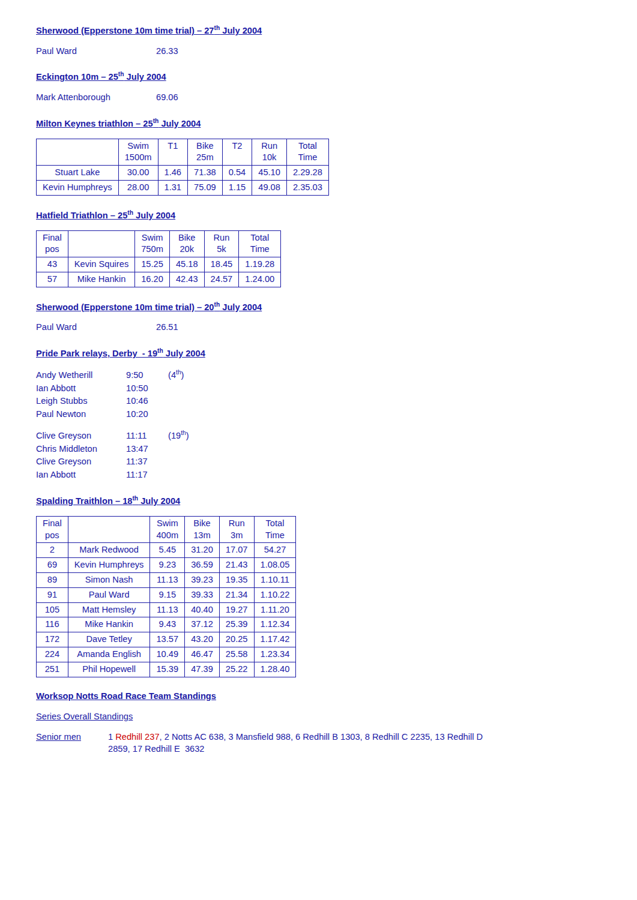Sherwood (Epperstone 10m time trial) – 27th July 2004
Paul Ward26.33
Eckington 10m – 25th July 2004
Mark Attenborough69.06
Milton Keynes triathlon – 25th July 2004
| | Swim 1500m | T1 | Bike 25m | T2 | Run 10k | Total Time |
| --- | --- | --- | --- | --- | --- | --- |
| Stuart Lake | 30.00 | 1.46 | 71.38 | 0.54 | 45.10 | 2.29.28 |
| Kevin Humphreys | 28.00 | 1.31 | 75.09 | 1.15 | 49.08 | 2.35.03 |
Hatfield Triathlon – 25th July 2004
| Final pos | | Swim 750m | Bike 20k | Run 5k | Total Time |
| --- | --- | --- | --- | --- | --- |
| 43 | Kevin Squires | 15.25 | 45.18 | 18.45 | 1.19.28 |
| 57 | Mike Hankin | 16.20 | 42.43 | 24.57 | 1.24.00 |
Sherwood (Epperstone 10m time trial) – 20th July 2004
Paul Ward26.51
Pride Park relays, Derby - 19th July 2004
Andy Wetherill 9:50(4th)
Ian Abbott 10:50
Leigh Stubbs 10:46
Paul Newton 10:20
Clive Greyson 11:11(19th)
Chris Middleton 13:47
Clive Greyson 11:37
Ian Abbott 11:17
Spalding Traithlon – 18th July 2004
| Final pos | | Swim 400m | Bike 13m | Run 3m | Total Time |
| --- | --- | --- | --- | --- | --- |
| 2 | Mark Redwood | 5.45 | 31.20 | 17.07 | 54.27 |
| 69 | Kevin Humphreys | 9.23 | 36.59 | 21.43 | 1.08.05 |
| 89 | Simon Nash | 11.13 | 39.23 | 19.35 | 1.10.11 |
| 91 | Paul Ward | 9.15 | 39.33 | 21.34 | 1.10.22 |
| 105 | Matt Hemsley | 11.13 | 40.40 | 19.27 | 1.11.20 |
| 116 | Mike Hankin | 9.43 | 37.12 | 25.39 | 1.12.34 |
| 172 | Dave Tetley | 13.57 | 43.20 | 20.25 | 1.17.42 |
| 224 | Amanda English | 10.49 | 46.47 | 25.58 | 1.23.34 |
| 251 | Phil Hopewell | 15.39 | 47.39 | 25.22 | 1.28.40 |
Worksop Notts Road Race Team Standings
Series Overall Standings
Senior men 1 Redhill 237, 2 Notts AC 638, 3 Mansfield 988, 6 Redhill B 1303, 8 Redhill C 2235, 13 Redhill D 2859, 17 Redhill E 3632